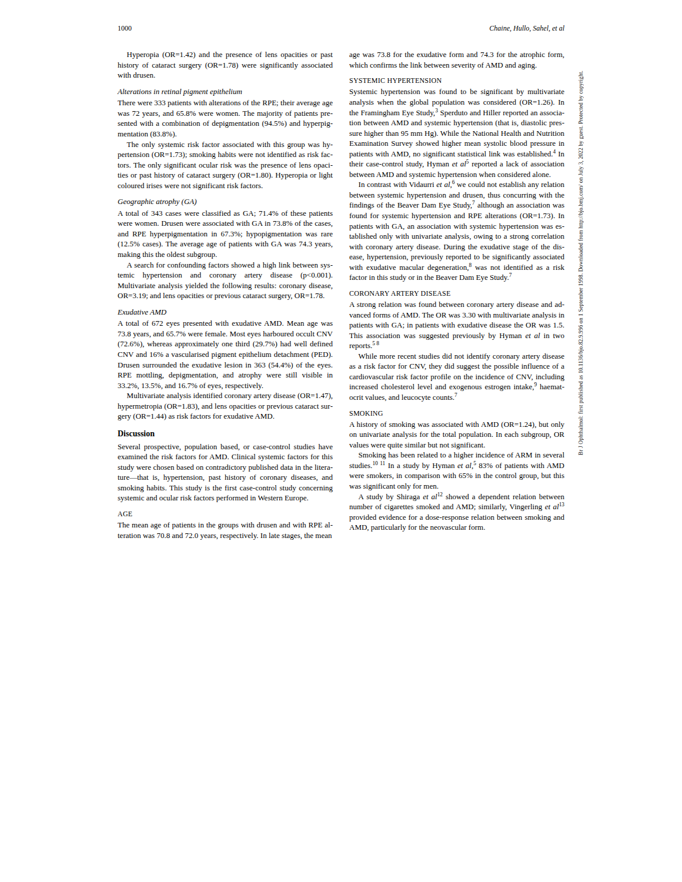1000 Chaine, Hullo, Sahel, et al
Br J Ophthalmol: first published as 10.1136/bjo.82.9.996 on 1 September 1998. Downloaded from http://bjo.bmj.com/ on July 3, 2022 by guest. Protected by copyright.
Hyperopia (OR=1.42) and the presence of lens opacities or past history of cataract surgery (OR=1.78) were significantly associated with drusen.
Alterations in retinal pigment epithelium
There were 333 patients with alterations of the RPE; their average age was 72 years, and 65.8% were women. The majority of patients presented with a combination of depigmentation (94.5%) and hyperpigmentation (83.8%).
The only systemic risk factor associated with this group was hypertension (OR=1.73); smoking habits were not identified as risk factors. The only significant ocular risk was the presence of lens opacities or past history of cataract surgery (OR=1.80). Hyperopia or light coloured irises were not significant risk factors.
Geographic atrophy (GA)
A total of 343 cases were classified as GA; 71.4% of these patients were women. Drusen were associated with GA in 73.8% of the cases, and RPE hyperpigmentation in 67.3%; hypopigmentation was rare (12.5% cases). The average age of patients with GA was 74.3 years, making this the oldest subgroup.
A search for confounding factors showed a high link between systemic hypertension and coronary artery disease (p<0.001). Multivariate analysis yielded the following results: coronary disease, OR=3.19; and lens opacities or previous cataract surgery, OR=1.78.
Exudative AMD
A total of 672 eyes presented with exudative AMD. Mean age was 73.8 years, and 65.7% were female. Most eyes harboured occult CNV (72.6%), whereas approximately one third (29.7%) had well defined CNV and 16% a vascularised pigment epithelium detachment (PED). Drusen surrounded the exudative lesion in 363 (54.4%) of the eyes. RPE mottling, depigmentation, and atrophy were still visible in 33.2%, 13.5%, and 16.7% of eyes, respectively.
Multivariate analysis identified coronary artery disease (OR=1.47), hypermetropia (OR=1.83), and lens opacities or previous cataract surgery (OR=1.44) as risk factors for exudative AMD.
Discussion
Several prospective, population based, or case-control studies have examined the risk factors for AMD. Clinical systemic factors for this study were chosen based on contradictory published data in the literature—that is, hypertension, past history of coronary diseases, and smoking habits. This study is the first case-control study concerning systemic and ocular risk factors performed in Western Europe.
Age
The mean age of patients in the groups with drusen and with RPE alteration was 70.8 and 72.0 years, respectively. In late stages, the mean
age was 73.8 for the exudative form and 74.3 for the atrophic form, which confirms the link between severity of AMD and aging.
Systemic hypertension
Systemic hypertension was found to be significant by multivariate analysis when the global population was considered (OR=1.26). In the Framingham Eye Study,3 Sperduto and Hiller reported an association between AMD and systemic hypertension (that is, diastolic pressure higher than 95 mm Hg). While the National Health and Nutrition Examination Survey showed higher mean systolic blood pressure in patients with AMD, no significant statistical link was established.4 In their case-control study, Hyman et al5 reported a lack of association between AMD and systemic hypertension when considered alone.
In contrast with Vidaurri et al,6 we could not establish any relation between systemic hypertension and drusen, thus concurring with the findings of the Beaver Dam Eye Study,7 although an association was found for systemic hypertension and RPE alterations (OR=1.73). In patients with GA, an association with systemic hypertension was established only with univariate analysis, owing to a strong correlation with coronary artery disease. During the exudative stage of the disease, hypertension, previously reported to be significantly associated with exudative macular degeneration,8 was not identified as a risk factor in this study or in the Beaver Dam Eye Study.7
Coronary artery disease
A strong relation was found between coronary artery disease and advanced forms of AMD. The OR was 3.30 with multivariate analysis in patients with GA; in patients with exudative disease the OR was 1.5. This association was suggested previously by Hyman et al in two reports.5 8
While more recent studies did not identify coronary artery disease as a risk factor for CNV, they did suggest the possible influence of a cardiovascular risk factor profile on the incidence of CNV, including increased cholesterol level and exogenous estrogen intake,9 haematocrit values, and leucocyte counts.7
Smoking
A history of smoking was associated with AMD (OR=1.24), but only on univariate analysis for the total population. In each subgroup, OR values were quite similar but not significant.
Smoking has been related to a higher incidence of ARM in several studies.10 11 In a study by Hyman et al,5 83% of patients with AMD were smokers, in comparison with 65% in the control group, but this was significant only for men.
A study by Shiraga et al12 showed a dependent relation between number of cigarettes smoked and AMD; similarly, Vingerling et al13 provided evidence for a dose-response relation between smoking and AMD, particularly for the neovascular form.